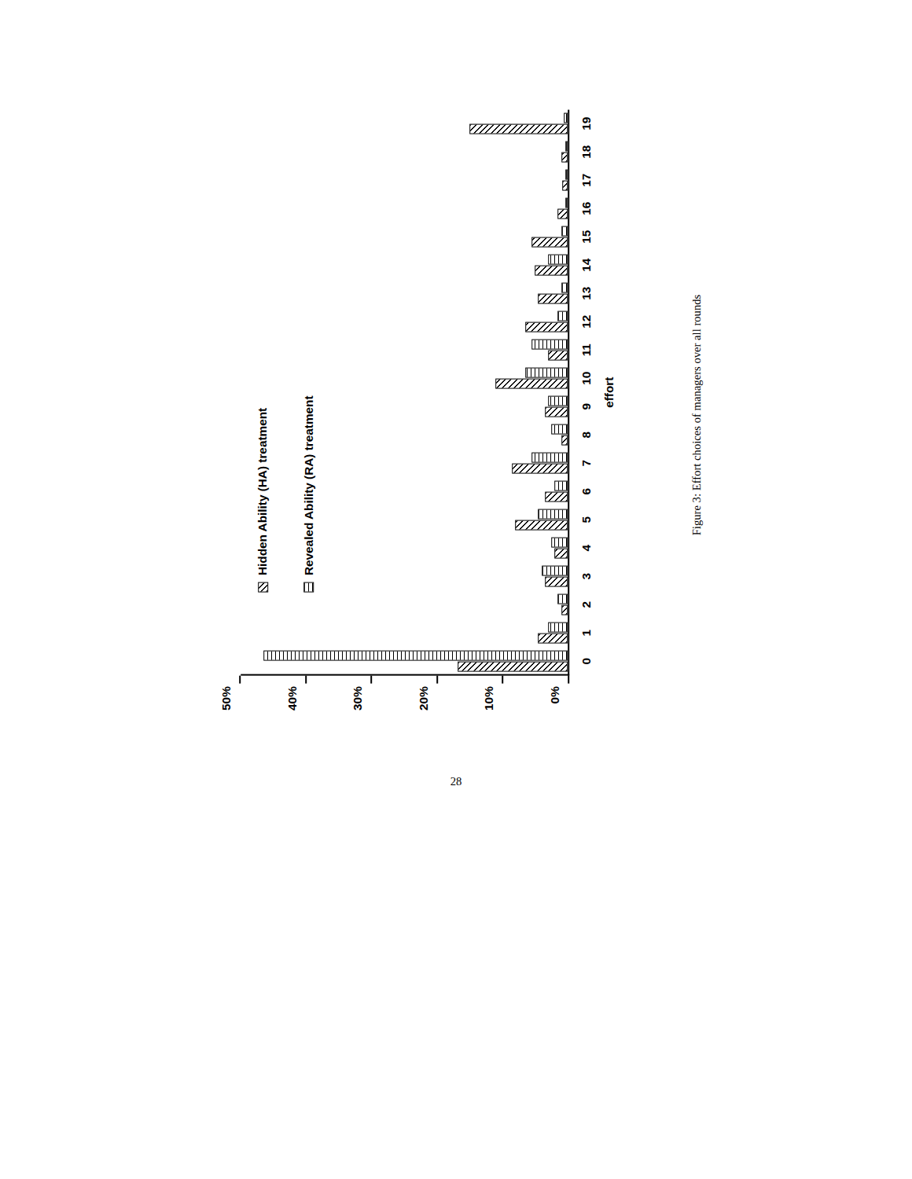Hidden Ability (HA) treatment
Revealed Ability (RA) treatment
0%
10%
20%
30%
40%
50%
0
1
2
3
4
5
6
7
8
9
10
11
12
13
14
15
16
17
18
19
effort
Figure 3: Effort choices of managers over all rounds
28